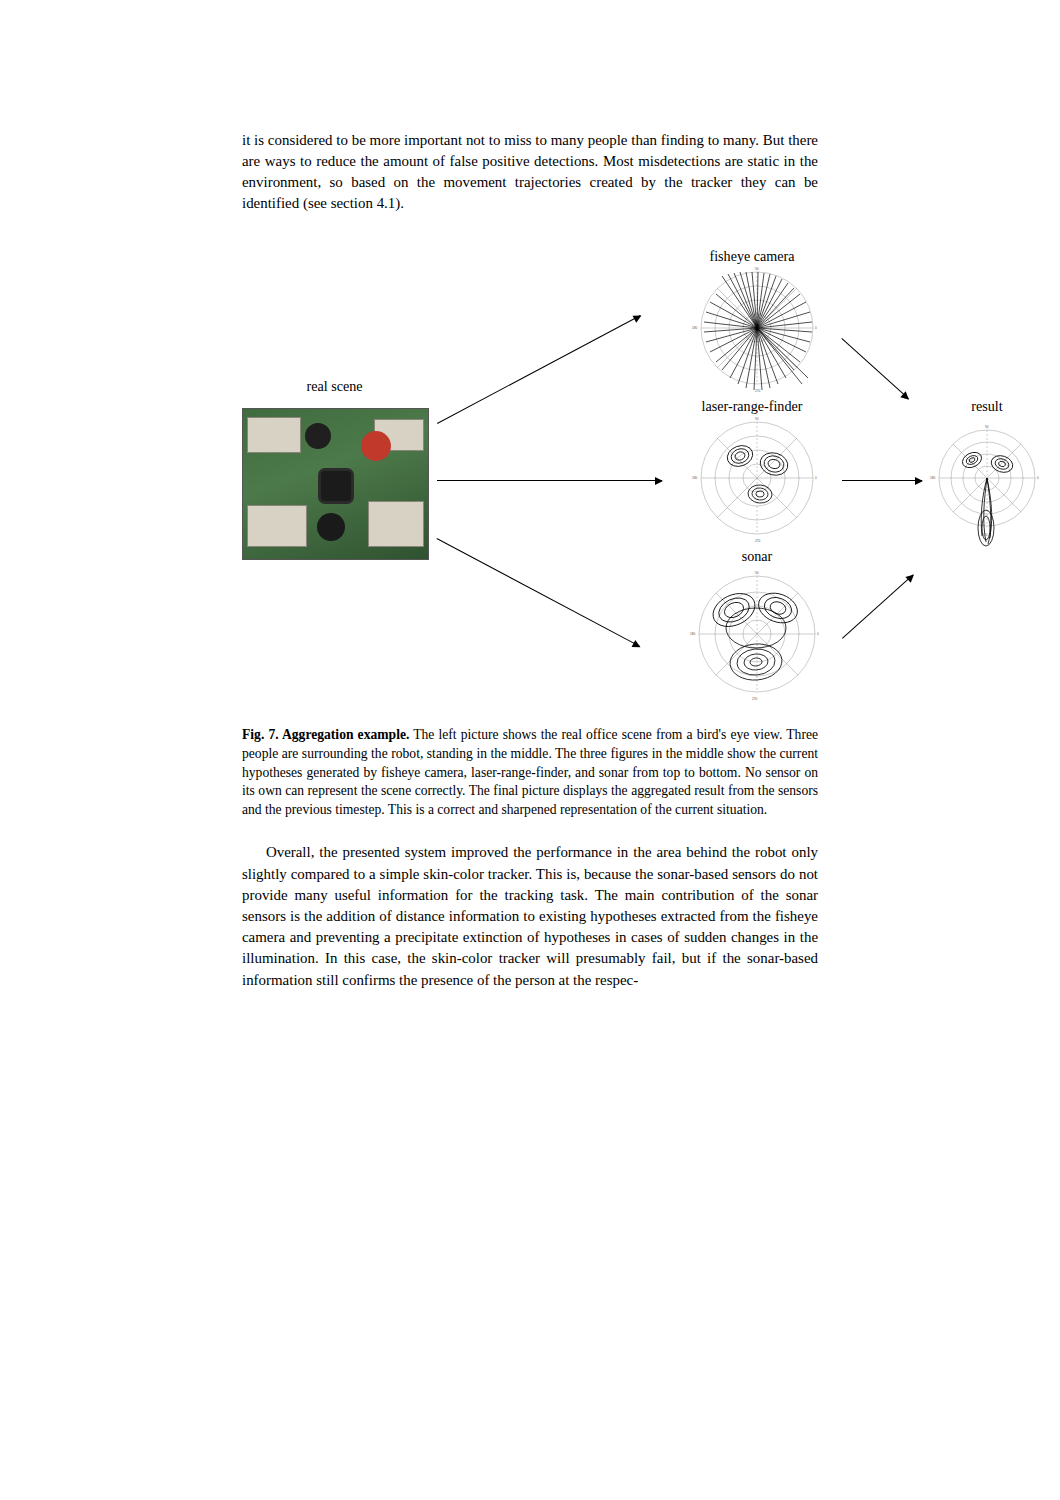it is considered to be more important not to miss to many people than finding to many. But there are ways to reduce the amount of false positive detections. Most misdetections are static in the environment, so based on the movement trajectories created by the tracker they can be identified (see section 4.1).
fisheye camera
laser-range-finder
sonar
real scene
result
90 0 270 180 90 0 270 180 90 0 270 180 90 0 270 180
Fig. 7. Aggregation example. The left picture shows the real office scene from a bird's eye view. Three people are surrounding the robot, standing in the middle. The three figures in the middle show the current hypotheses generated by fisheye camera, laser-range-finder, and sonar from top to bottom. No sensor on its own can represent the scene correctly. The final picture displays the aggregated result from the sensors and the previous timestep. This is a correct and sharpened representation of the current situation.
Overall, the presented system improved the performance in the area behind the robot only slightly compared to a simple skin-color tracker. This is, because the sonar-based sensors do not provide many useful information for the tracking task. The main contribution of the sonar sensors is the addition of distance information to existing hypotheses extracted from the fisheye camera and preventing a precipitate extinction of hypotheses in cases of sudden changes in the illumination. In this case, the skin-color tracker will presumably fail, but if the sonar-based information still confirms the presence of the person at the respec-